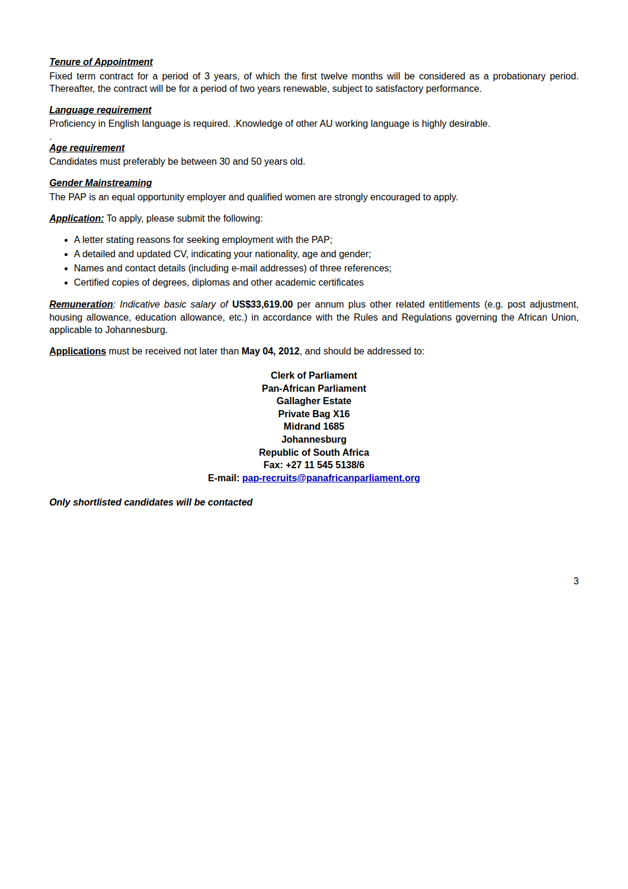Tenure of Appointment
Fixed term contract for a period of 3 years, of which the first twelve months will be considered as a probationary period. Thereafter, the contract will be for a period of two years renewable, subject to satisfactory performance.
Language requirement
Proficiency in English language is required. .Knowledge of other AU working language is highly desirable.
.
Age requirement
Candidates must preferably be between 30 and 50 years old.
Gender Mainstreaming
The PAP is an equal opportunity employer and qualified women are strongly encouraged to apply.
Application: To apply, please submit the following:
A letter stating reasons for seeking employment with the PAP;
A detailed and updated CV, indicating your nationality, age and gender;
Names and contact details (including e-mail addresses) of three references;
Certified copies of degrees, diplomas and other academic certificates
Remuneration: Indicative basic salary of US$33,619.00 per annum plus other related entitlements (e.g. post adjustment, housing allowance, education allowance, etc.) in accordance with the Rules and Regulations governing the African Union, applicable to Johannesburg.
Applications must be received not later than May 04, 2012, and should be addressed to:
Clerk of Parliament
Pan-African Parliament
Gallagher Estate
Private Bag X16
Midrand 1685
Johannesburg
Republic of South Africa
Fax: +27 11 545 5138/6
E-mail: pap-recruits@panafricanparliament.org
Only shortlisted candidates will be contacted
3